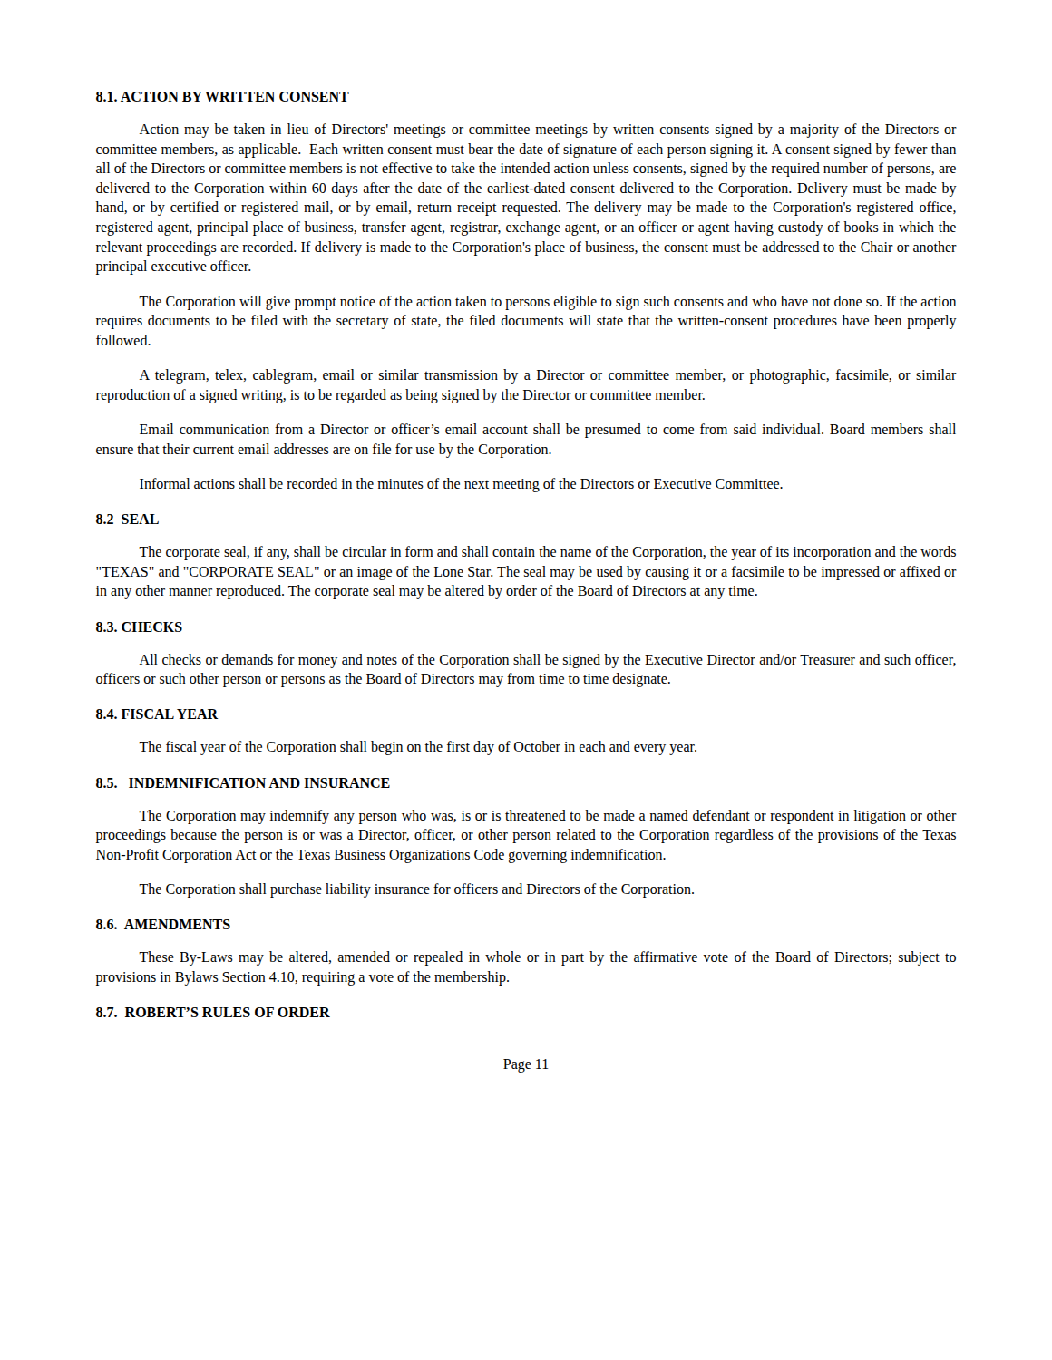8.1. ACTION BY WRITTEN CONSENT
Action may be taken in lieu of Directors' meetings or committee meetings by written consents signed by a majority of the Directors or committee members, as applicable. Each written consent must bear the date of signature of each person signing it. A consent signed by fewer than all of the Directors or committee members is not effective to take the intended action unless consents, signed by the required number of persons, are delivered to the Corporation within 60 days after the date of the earliest-dated consent delivered to the Corporation. Delivery must be made by hand, or by certified or registered mail, or by email, return receipt requested. The delivery may be made to the Corporation's registered office, registered agent, principal place of business, transfer agent, registrar, exchange agent, or an officer or agent having custody of books in which the relevant proceedings are recorded. If delivery is made to the Corporation's place of business, the consent must be addressed to the Chair or another principal executive officer.
The Corporation will give prompt notice of the action taken to persons eligible to sign such consents and who have not done so. If the action requires documents to be filed with the secretary of state, the filed documents will state that the written-consent procedures have been properly followed.
A telegram, telex, cablegram, email or similar transmission by a Director or committee member, or photographic, facsimile, or similar reproduction of a signed writing, is to be regarded as being signed by the Director or committee member.
Email communication from a Director or officer’s email account shall be presumed to come from said individual. Board members shall ensure that their current email addresses are on file for use by the Corporation.
Informal actions shall be recorded in the minutes of the next meeting of the Directors or Executive Committee.
8.2 SEAL
The corporate seal, if any, shall be circular in form and shall contain the name of the Corporation, the year of its incorporation and the words "TEXAS" and "CORPORATE SEAL" or an image of the Lone Star. The seal may be used by causing it or a facsimile to be impressed or affixed or in any other manner reproduced. The corporate seal may be altered by order of the Board of Directors at any time.
8.3. CHECKS
All checks or demands for money and notes of the Corporation shall be signed by the Executive Director and/or Treasurer and such officer, officers or such other person or persons as the Board of Directors may from time to time designate.
8.4. FISCAL YEAR
The fiscal year of the Corporation shall begin on the first day of October in each and every year.
8.5. INDEMNIFICATION AND INSURANCE
The Corporation may indemnify any person who was, is or is threatened to be made a named defendant or respondent in litigation or other proceedings because the person is or was a Director, officer, or other person related to the Corporation regardless of the provisions of the Texas Non-Profit Corporation Act or the Texas Business Organizations Code governing indemnification.
The Corporation shall purchase liability insurance for officers and Directors of the Corporation.
8.6. AMENDMENTS
These By-Laws may be altered, amended or repealed in whole or in part by the affirmative vote of the Board of Directors; subject to provisions in Bylaws Section 4.10, requiring a vote of the membership.
8.7. ROBERT’S RULES OF ORDER
Page 11